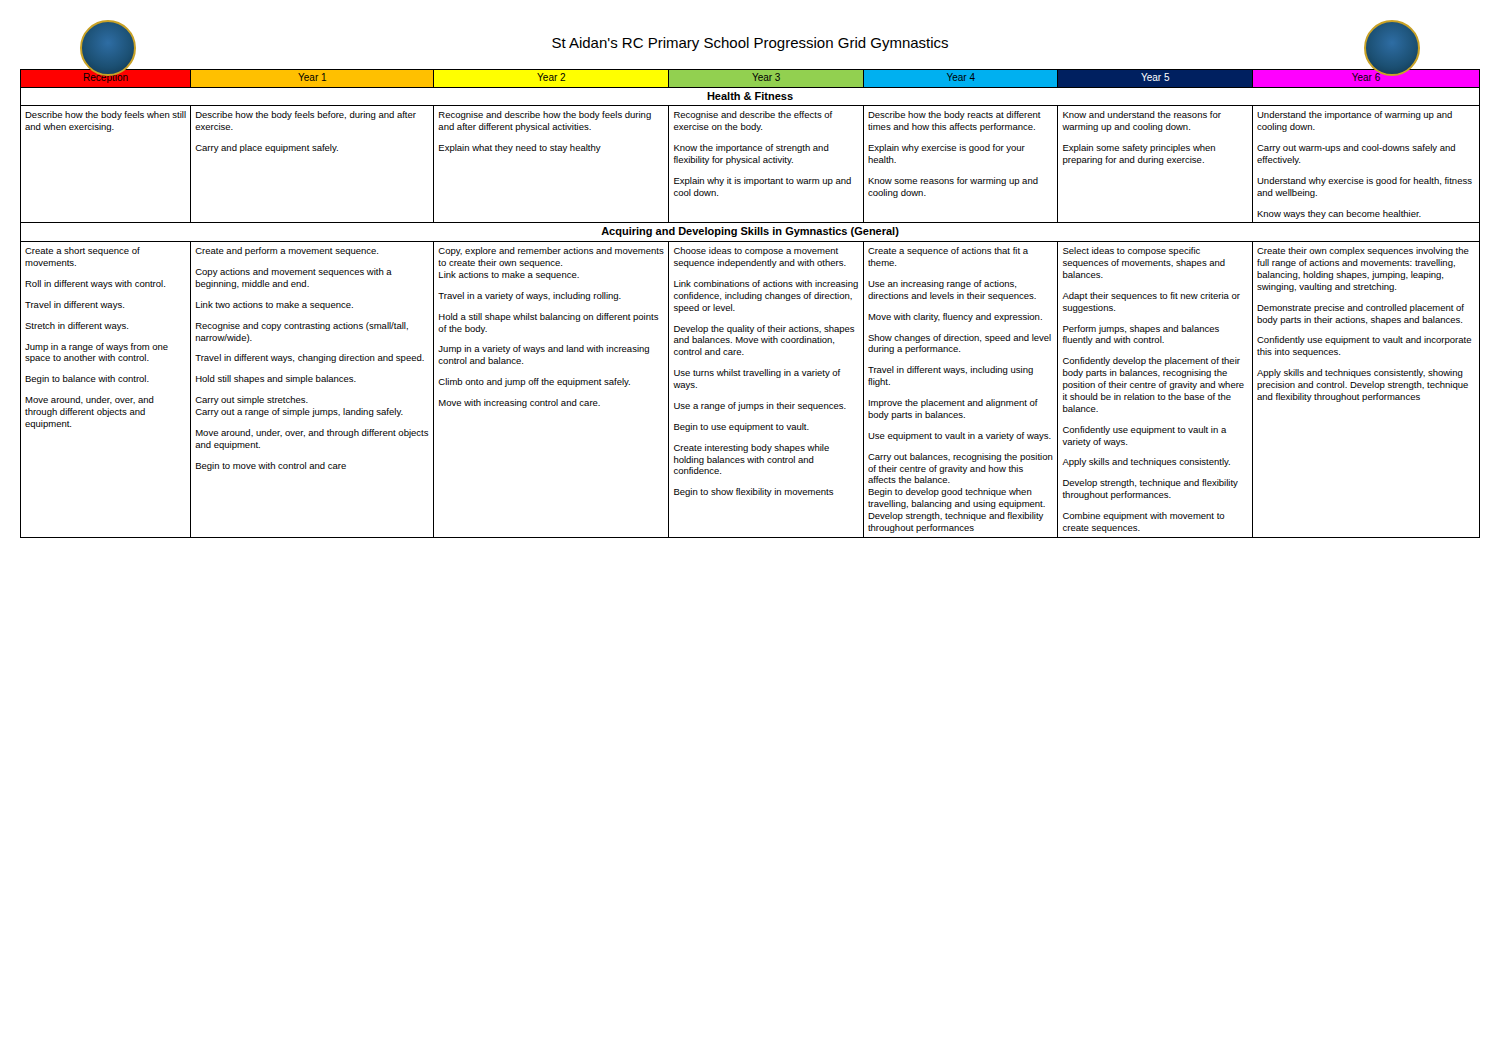St Aidan's RC Primary School Progression Grid Gymnastics
| Reception | Year 1 | Year 2 | Year 3 | Year 4 | Year 5 | Year 6 |
| --- | --- | --- | --- | --- | --- | --- |
| Health & Fitness |
| Describe how the body feels when still and when exercising. | Describe how the body feels before, during and after exercise. Carry and place equipment safely. | Recognise and describe how the body feels during and after different physical activities. Explain what they need to stay healthy | Recognise and describe the effects of exercise on the body. Know the importance of strength and flexibility for physical activity. Explain why it is important to warm up and cool down. | Describe how the body reacts at different times and how this affects performance. Explain why exercise is good for your health. Know some reasons for warming up and cooling down. | Know and understand the reasons for warming up and cooling down. Explain some safety principles when preparing for and during exercise. | Understand the importance of warming up and cooling down. Carry out warm-ups and cool-downs safely and effectively. Understand why exercise is good for health, fitness and wellbeing. Know ways they can become healthier. |
| Acquiring and Developing Skills in Gymnastics (General) |
| Create a short sequence of movements. Roll in different ways with control. Travel in different ways. Stretch in different ways. Jump in a range of ways from one space to another with control. Begin to balance with control. Move around, under, over, and through different objects and equipment. | Create and perform a movement sequence. Copy actions and movement sequences with a beginning, middle and end. Link two actions to make a sequence. Recognise and copy contrasting actions (small/tall, narrow/wide). Travel in different ways, changing direction and speed. Hold still shapes and simple balances. Carry out simple stretches. Carry out a range of simple jumps, landing safely. Move around, under, over, and through different objects and equipment. Begin to move with control and care | Copy, explore and remember actions and movements to create their own sequence. Link actions to make a sequence. Travel in a variety of ways, including rolling. Hold a still shape whilst balancing on different points of the body. Jump in a variety of ways and land with increasing control and balance. Climb onto and jump off the equipment safely. Move with increasing control and care. | Choose ideas to compose a movement sequence independently and with others. Link combinations of actions with increasing confidence, including changes of direction, speed or level. Develop the quality of their actions, shapes and balances. Move with coordination, control and care. Use turns whilst travelling in a variety of ways. Use a range of jumps in their sequences. Begin to use equipment to vault. Create interesting body shapes while holding balances with control and confidence. Begin to show flexibility in movements | Create a sequence of actions that fit a theme. Use an increasing range of actions, directions and levels in their sequences. Move with clarity, fluency and expression. Show changes of direction, speed and level during a performance. Travel in different ways, including using flight. Improve the placement and alignment of body parts in balances. Use equipment to vault in a variety of ways. Carry out balances, recognising the position of their centre of gravity and how this affects the balance. Begin to develop good technique when travelling, balancing and using equipment. Develop strength, technique and flexibility throughout performances | Select ideas to compose specific sequences of movements, shapes and balances. Adapt their sequences to fit new criteria or suggestions. Perform jumps, shapes and balances fluently and with control. Confidently develop the placement of their body parts in balances, recognising the position of their centre of gravity and where it should be in relation to the base of the balance. Confidently use equipment to vault in a variety of ways. Apply skills and techniques consistently. Develop strength, technique and flexibility throughout performances. Combine equipment with movement to create sequences. | Create their own complex sequences involving the full range of actions and movements: travelling, balancing, holding shapes, jumping, leaping, swinging, vaulting and stretching. Demonstrate precise and controlled placement of body parts in their actions, shapes and balances. Confidently use equipment to vault and incorporate this into sequences. Apply skills and techniques consistently, showing precision and control. Develop strength, technique and flexibility throughout performances |